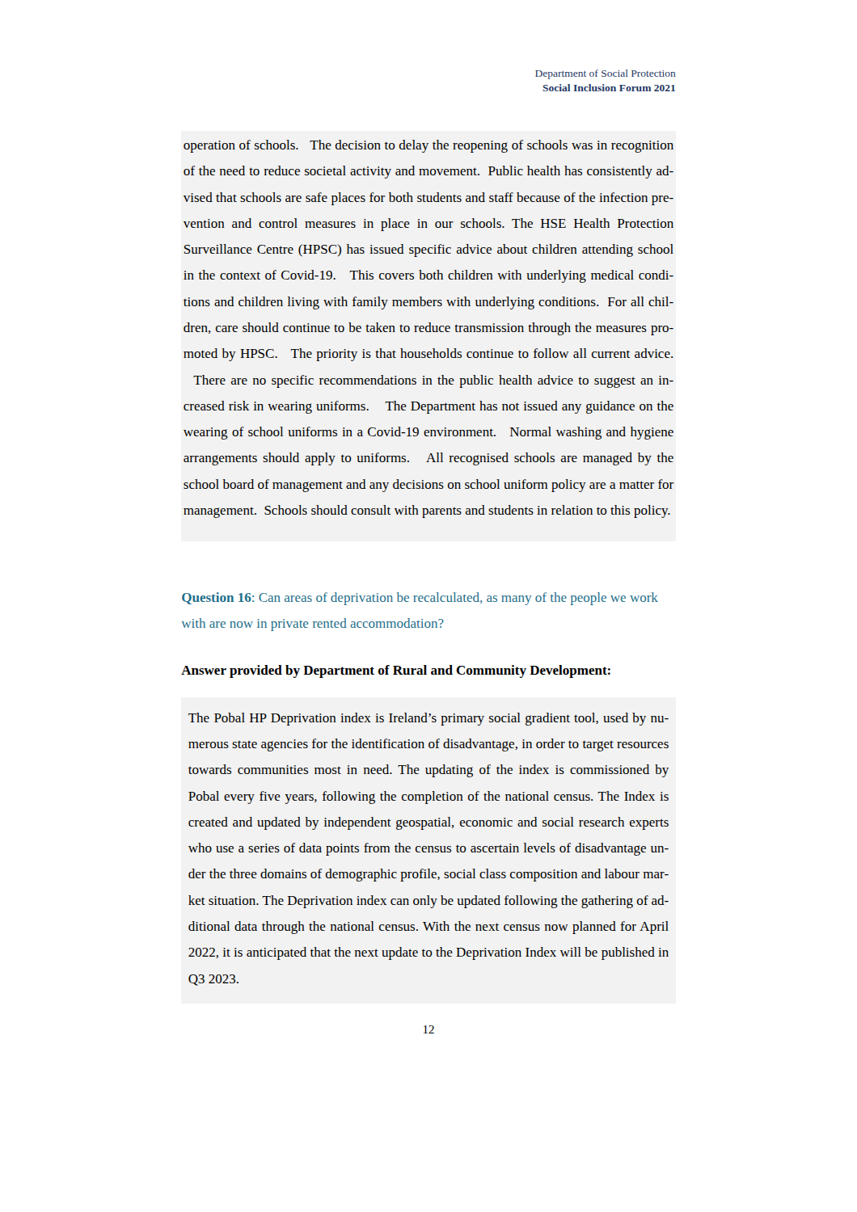Department of Social Protection
Social Inclusion Forum 2021
operation of schools. The decision to delay the reopening of schools was in recognition of the need to reduce societal activity and movement. Public health has consistently advised that schools are safe places for both students and staff because of the infection prevention and control measures in place in our schools. The HSE Health Protection Surveillance Centre (HPSC) has issued specific advice about children attending school in the context of Covid-19. This covers both children with underlying medical conditions and children living with family members with underlying conditions. For all children, care should continue to be taken to reduce transmission through the measures promoted by HPSC. The priority is that households continue to follow all current advice. There are no specific recommendations in the public health advice to suggest an increased risk in wearing uniforms. The Department has not issued any guidance on the wearing of school uniforms in a Covid-19 environment. Normal washing and hygiene arrangements should apply to uniforms. All recognised schools are managed by the school board of management and any decisions on school uniform policy are a matter for management. Schools should consult with parents and students in relation to this policy.
Question 16: Can areas of deprivation be recalculated, as many of the people we work with are now in private rented accommodation?
Answer provided by Department of Rural and Community Development:
The Pobal HP Deprivation index is Ireland’s primary social gradient tool, used by numerous state agencies for the identification of disadvantage, in order to target resources towards communities most in need. The updating of the index is commissioned by Pobal every five years, following the completion of the national census. The Index is created and updated by independent geospatial, economic and social research experts who use a series of data points from the census to ascertain levels of disadvantage under the three domains of demographic profile, social class composition and labour market situation. The Deprivation index can only be updated following the gathering of additional data through the national census. With the next census now planned for April 2022, it is anticipated that the next update to the Deprivation Index will be published in Q3 2023.
12